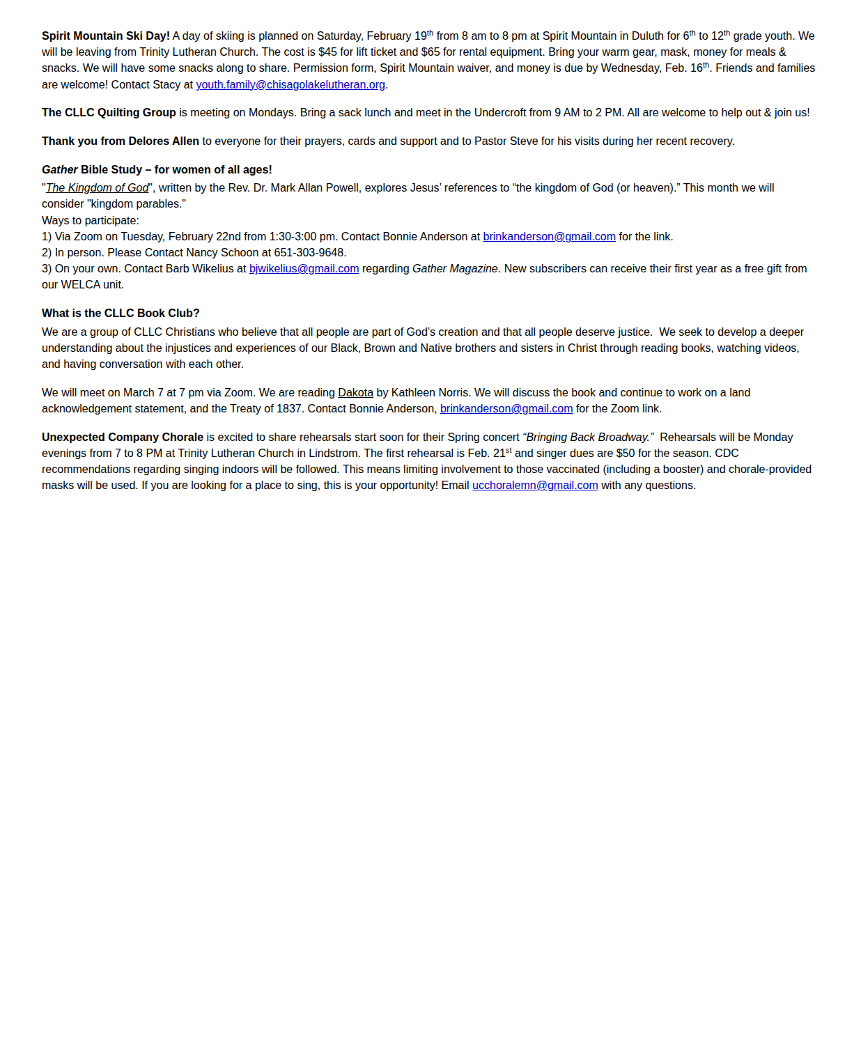Spirit Mountain Ski Day! A day of skiing is planned on Saturday, February 19th from 8 am to 8 pm at Spirit Mountain in Duluth for 6th to 12th grade youth. We will be leaving from Trinity Lutheran Church. The cost is $45 for lift ticket and $65 for rental equipment. Bring your warm gear, mask, money for meals & snacks. We will have some snacks along to share. Permission form, Spirit Mountain waiver, and money is due by Wednesday, Feb. 16th. Friends and families are welcome! Contact Stacy at youth.family@chisagolakelutheran.org.
The CLLC Quilting Group is meeting on Mondays. Bring a sack lunch and meet in the Undercroft from 9 AM to 2 PM. All are welcome to help out & join us!
Thank you from Delores Allen to everyone for their prayers, cards and support and to Pastor Steve for his visits during her recent recovery.
Gather Bible Study – for women of all ages!
"The Kingdom of God", written by the Rev. Dr. Mark Allan Powell, explores Jesus’ references to “the kingdom of God (or heaven).” This month we will consider "kingdom parables."
Ways to participate:
1) Via Zoom on Tuesday, February 22nd from 1:30-3:00 pm. Contact Bonnie Anderson at brinkanderson@gmail.com for the link.
2) In person. Please Contact Nancy Schoon at 651-303-9648.
3) On your own. Contact Barb Wikelius at bjwikelius@gmail.com regarding Gather Magazine. New subscribers can receive their first year as a free gift from our WELCA unit.
What is the CLLC Book Club?
We are a group of CLLC Christians who believe that all people are part of God’s creation and that all people deserve justice. We seek to develop a deeper understanding about the injustices and experiences of our Black, Brown and Native brothers and sisters in Christ through reading books, watching videos, and having conversation with each other.
We will meet on March 7 at 7 pm via Zoom. We are reading Dakota by Kathleen Norris. We will discuss the book and continue to work on a land acknowledgement statement, and the Treaty of 1837. Contact Bonnie Anderson, brinkanderson@gmail.com for the Zoom link.
Unexpected Company Chorale is excited to share rehearsals start soon for their Spring concert “Bringing Back Broadway.” Rehearsals will be Monday evenings from 7 to 8 PM at Trinity Lutheran Church in Lindstrom. The first rehearsal is Feb. 21st and singer dues are $50 for the season. CDC recommendations regarding singing indoors will be followed. This means limiting involvement to those vaccinated (including a booster) and chorale-provided masks will be used. If you are looking for a place to sing, this is your opportunity! Email ucchoralemn@gmail.com with any questions.